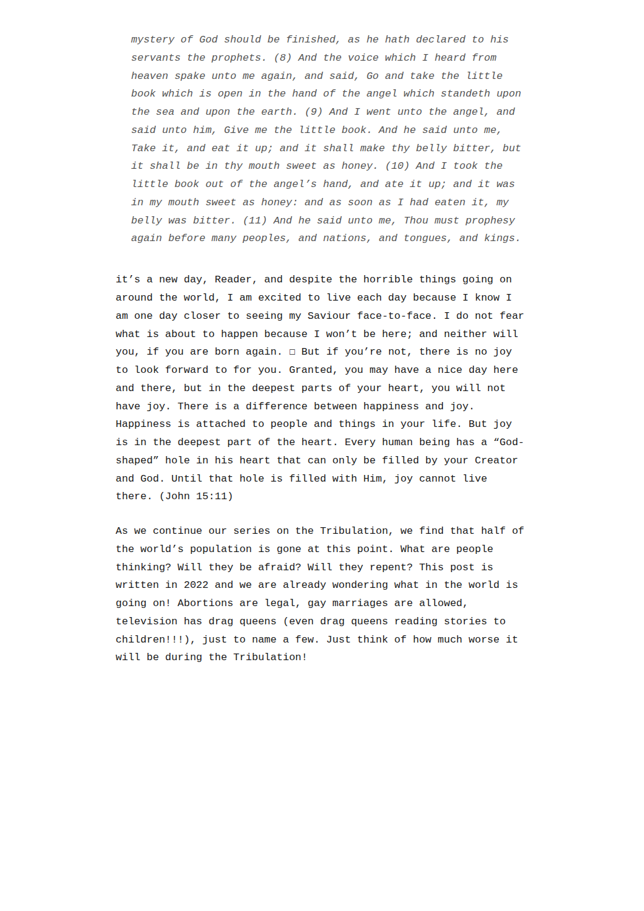mystery of God should be finished, as he hath declared to his servants the prophets. (8) And the voice which I heard from heaven spake unto me again, and said, Go and take the little book which is open in the hand of the angel which standeth upon the sea and upon the earth. (9) And I went unto the angel, and said unto him, Give me the little book. And he said unto me, Take it, and eat it up; and it shall make thy belly bitter, but it shall be in thy mouth sweet as honey. (10) And I took the little book out of the angel’s hand, and ate it up; and it was in my mouth sweet as honey: and as soon as I had eaten it, my belly was bitter. (11) And he said unto me, Thou must prophesy again before many peoples, and nations, and tongues, and kings.
it’s a new day, Reader, and despite the horrible things going on around the world, I am excited to live each day because I know I am one day closer to seeing my Saviour face-to-face. I do not fear what is about to happen because I won’t be here; and neither will you, if you are born again. ☐ But if you’re not, there is no joy to look forward to for you. Granted, you may have a nice day here and there, but in the deepest parts of your heart, you will not have joy. There is a difference between happiness and joy. Happiness is attached to people and things in your life. But joy is in the deepest part of the heart. Every human being has a “God-shaped” hole in his heart that can only be filled by your Creator and God. Until that hole is filled with Him, joy cannot live there. (John 15:11)
As we continue our series on the Tribulation, we find that half of the world’s population is gone at this point. What are people thinking? Will they be afraid? Will they repent? This post is written in 2022 and we are already wondering what in the world is going on! Abortions are legal, gay marriages are allowed, television has drag queens (even drag queens reading stories to children!!!), just to name a few. Just think of how much worse it will be during the Tribulation!